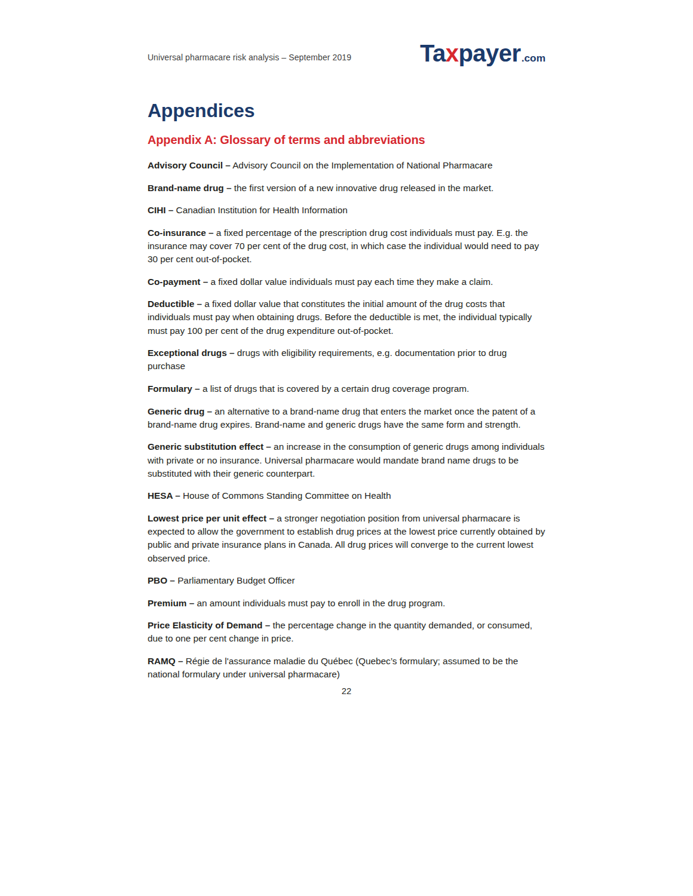Universal pharmacare risk analysis – September 2019
Taxpayer.com
Appendices
Appendix A: Glossary of terms and abbreviations
Advisory Council – Advisory Council on the Implementation of National Pharmacare
Brand-name drug – the first version of a new innovative drug released in the market.
CIHI – Canadian Institution for Health Information
Co-insurance – a fixed percentage of the prescription drug cost individuals must pay. E.g. the insurance may cover 70 per cent of the drug cost, in which case the individual would need to pay 30 per cent out-of-pocket.
Co-payment – a fixed dollar value individuals must pay each time they make a claim.
Deductible – a fixed dollar value that constitutes the initial amount of the drug costs that individuals must pay when obtaining drugs. Before the deductible is met, the individual typically must pay 100 per cent of the drug expenditure out-of-pocket.
Exceptional drugs – drugs with eligibility requirements, e.g. documentation prior to drug purchase
Formulary – a list of drugs that is covered by a certain drug coverage program.
Generic drug – an alternative to a brand-name drug that enters the market once the patent of a brand-name drug expires. Brand-name and generic drugs have the same form and strength.
Generic substitution effect – an increase in the consumption of generic drugs among individuals with private or no insurance. Universal pharmacare would mandate brand name drugs to be substituted with their generic counterpart.
HESA – House of Commons Standing Committee on Health
Lowest price per unit effect – a stronger negotiation position from universal pharmacare is expected to allow the government to establish drug prices at the lowest price currently obtained by public and private insurance plans in Canada. All drug prices will converge to the current lowest observed price.
PBO – Parliamentary Budget Officer
Premium – an amount individuals must pay to enroll in the drug program.
Price Elasticity of Demand – the percentage change in the quantity demanded, or consumed, due to one per cent change in price.
RAMQ – Régie de l'assurance maladie du Québec (Quebec’s formulary; assumed to be the national formulary under universal pharmacare)
22